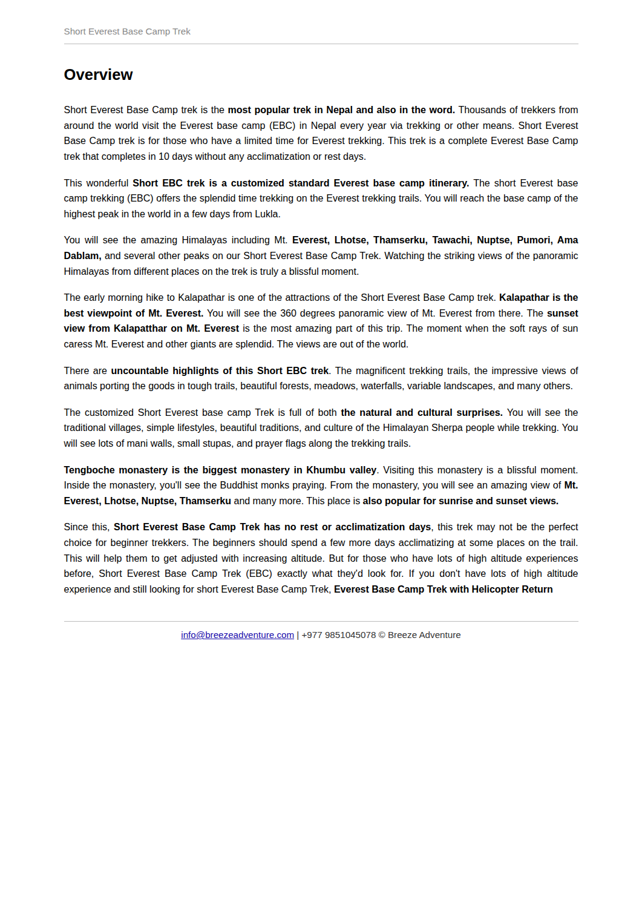Short Everest Base Camp Trek
Overview
Short Everest Base Camp trek is the most popular trek in Nepal and also in the word. Thousands of trekkers from around the world visit the Everest base camp (EBC) in Nepal every year via trekking or other means. Short Everest Base Camp trek is for those who have a limited time for Everest trekking. This trek is a complete Everest Base Camp trek that completes in 10 days without any acclimatization or rest days.
This wonderful Short EBC trek is a customized standard Everest base camp itinerary. The short Everest base camp trekking (EBC) offers the splendid time trekking on the Everest trekking trails. You will reach the base camp of the highest peak in the world in a few days from Lukla.
You will see the amazing Himalayas including Mt. Everest, Lhotse, Thamserku, Tawachi, Nuptse, Pumori, Ama Dablam, and several other peaks on our Short Everest Base Camp Trek. Watching the striking views of the panoramic Himalayas from different places on the trek is truly a blissful moment.
The early morning hike to Kalapathar is one of the attractions of the Short Everest Base Camp trek. Kalapathar is the best viewpoint of Mt. Everest. You will see the 360 degrees panoramic view of Mt. Everest from there. The sunset view from Kalapatthar on Mt. Everest is the most amazing part of this trip. The moment when the soft rays of sun caress Mt. Everest and other giants are splendid. The views are out of the world.
There are uncountable highlights of this Short EBC trek. The magnificent trekking trails, the impressive views of animals porting the goods in tough trails, beautiful forests, meadows, waterfalls, variable landscapes, and many others.
The customized Short Everest base camp Trek is full of both the natural and cultural surprises. You will see the traditional villages, simple lifestyles, beautiful traditions, and culture of the Himalayan Sherpa people while trekking. You will see lots of mani walls, small stupas, and prayer flags along the trekking trails.
Tengboche monastery is the biggest monastery in Khumbu valley. Visiting this monastery is a blissful moment. Inside the monastery, you'll see the Buddhist monks praying. From the monastery, you will see an amazing view of Mt. Everest, Lhotse, Nuptse, Thamserku and many more. This place is also popular for sunrise and sunset views.
Since this, Short Everest Base Camp Trek has no rest or acclimatization days, this trek may not be the perfect choice for beginner trekkers. The beginners should spend a few more days acclimatizing at some places on the trail. This will help them to get adjusted with increasing altitude. But for those who have lots of high altitude experiences before, Short Everest Base Camp Trek (EBC) exactly what they'd look for. If you don't have lots of high altitude experience and still looking for short Everest Base Camp Trek, Everest Base Camp Trek with Helicopter Return
info@breezeadventure.com | +977 9851045078 © Breeze Adventure